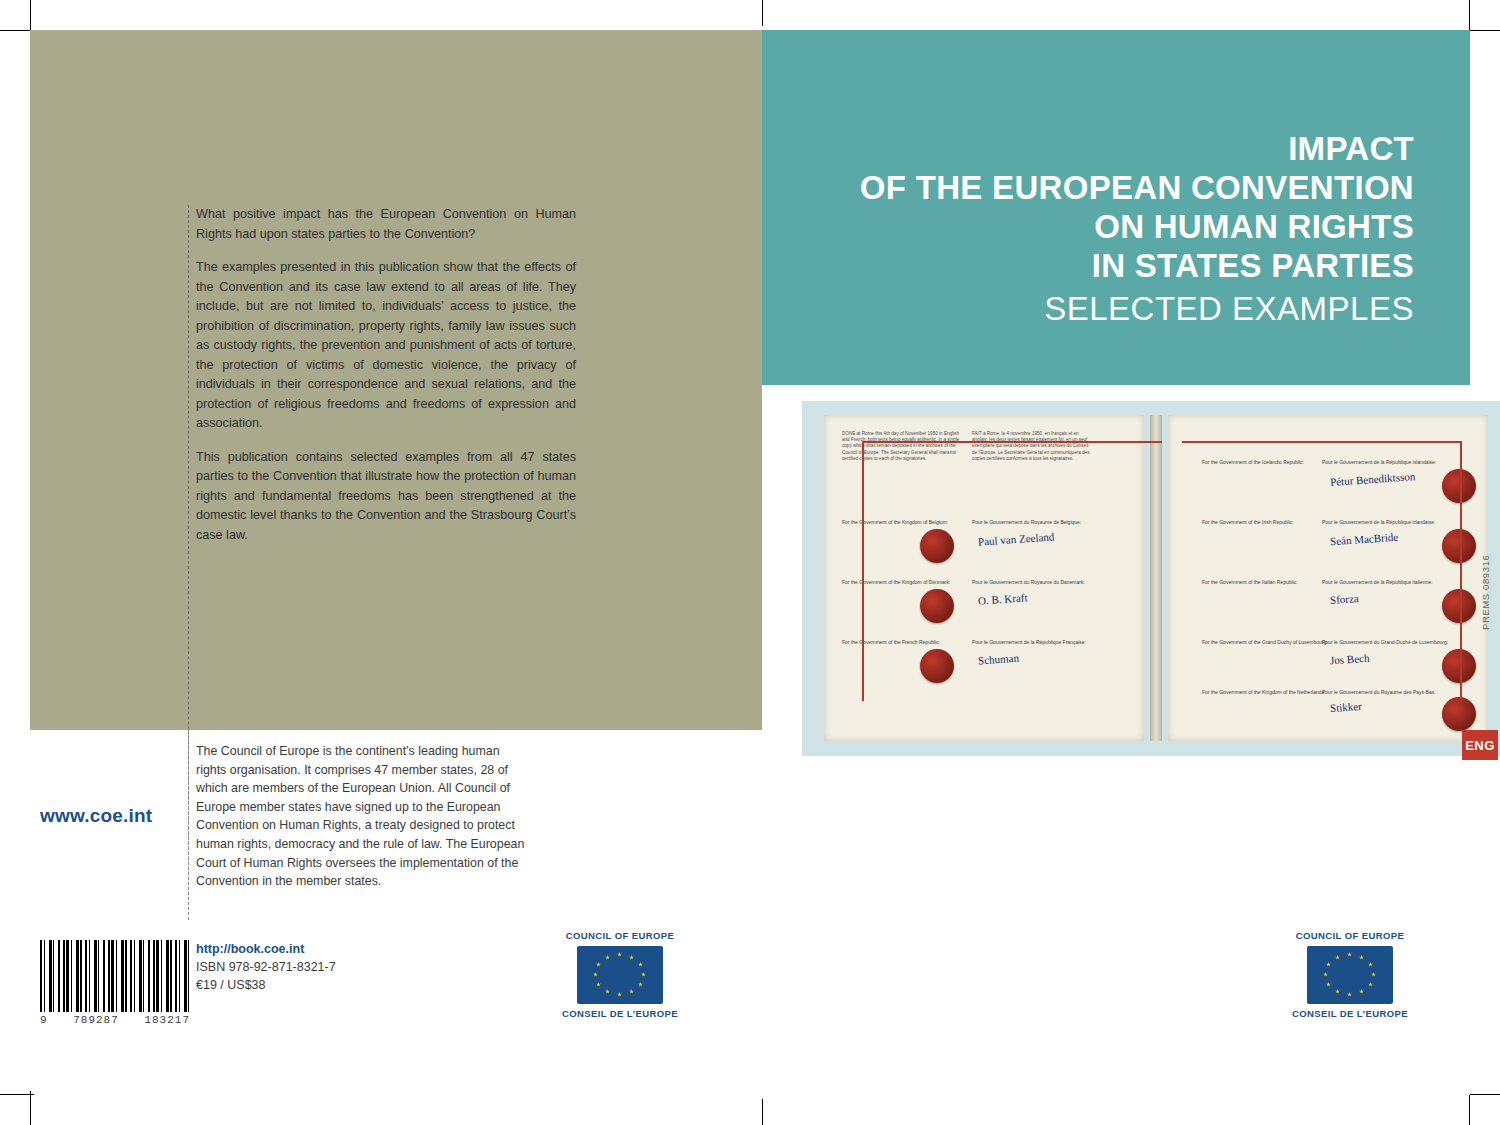What positive impact has the European Convention on Human Rights had upon states parties to the Convention?
The examples presented in this publication show that the effects of the Convention and its case law extend to all areas of life. They include, but are not limited to, individuals’ access to justice, the prohibition of discrimination, property rights, family law issues such as custody rights, the prevention and punishment of acts of torture, the protection of victims of domestic violence, the privacy of individuals in their correspondence and sexual relations, and the protection of religious freedoms and freedoms of expression and association.
This publication contains selected examples from all 47 states parties to the Convention that illustrate how the protection of human rights and fundamental freedoms has been strengthened at the domestic level thanks to the Convention and the Strasbourg Court’s case law.
The Council of Europe is the continent’s leading human rights organisation. It comprises 47 member states, 28 of which are members of the European Union. All Council of Europe member states have signed up to the European Convention on Human Rights, a treaty designed to protect human rights, democracy and the rule of law. The European Court of Human Rights oversees the implementation of the Convention in the member states.
www.coe.int
9789287183217
http://book.coe.int
ISBN 978-92-871-8321-7
€19 / US$38
Impact
of the European Convention
on Human Rights
in States Parties Selected Examples
DONE at Rome this 4th day of November 1950 in English and French, both texts being equally authentic, in a single copy which shall remain deposited in the archives of the Council of Europe. The Secretary General shall transmit certified copies to each of the signatories.
FAIT à Rome, le 4 novembre 1950, en français et en anglais, les deux textes faisant également foi, en un seul exemplaire qui sera déposé dans les archives du Conseil de l’Europe. Le Secrétaire Général en communiquera des copies certifiées conformes à tous les signataires.
For the Government of the Kingdom of Belgium:
Pour le Gouvernement du Royaume de Belgique:
Paul van Zeeland
For the Government of the Kingdom of Denmark:
Pour le Gouvernement du Royaume du Danemark:
O. B. Kraft
For the Government of the French Republic:
Pour le Gouvernement de la République Française:
Schuman
For the Government of the Icelandic Republic:
Pour le Gouvernement de la République islandaise:
Pétur Benediktsson
For the Government of the Irish Republic:
Pour le Gouvernement de la République irlandaise:
Seán MacBride
For the Government of the Italian Republic:
Pour le Gouvernement de la République italienne:
Sforza
For the Government of the Grand Duchy of Luxembourg:
Pour le Gouvernement du Grand-Duché de Luxembourg:
Jos Bech
For the Government of the Kingdom of the Netherlands:
Pour le Gouvernement du Royaume des Pays-Bas:
Stikker
PREMS 089316
ENG
Council of Europe
Conseil de l’Europe
Council of Europe
Conseil de l’Europe
Cover spread of the Council of Europe publication “Impact of the European Convention on Human Rights in States Parties: Selected Examples”, ISBN 978-92-871-8321-7, price €19 / US$38, PREMS 089316, English edition.